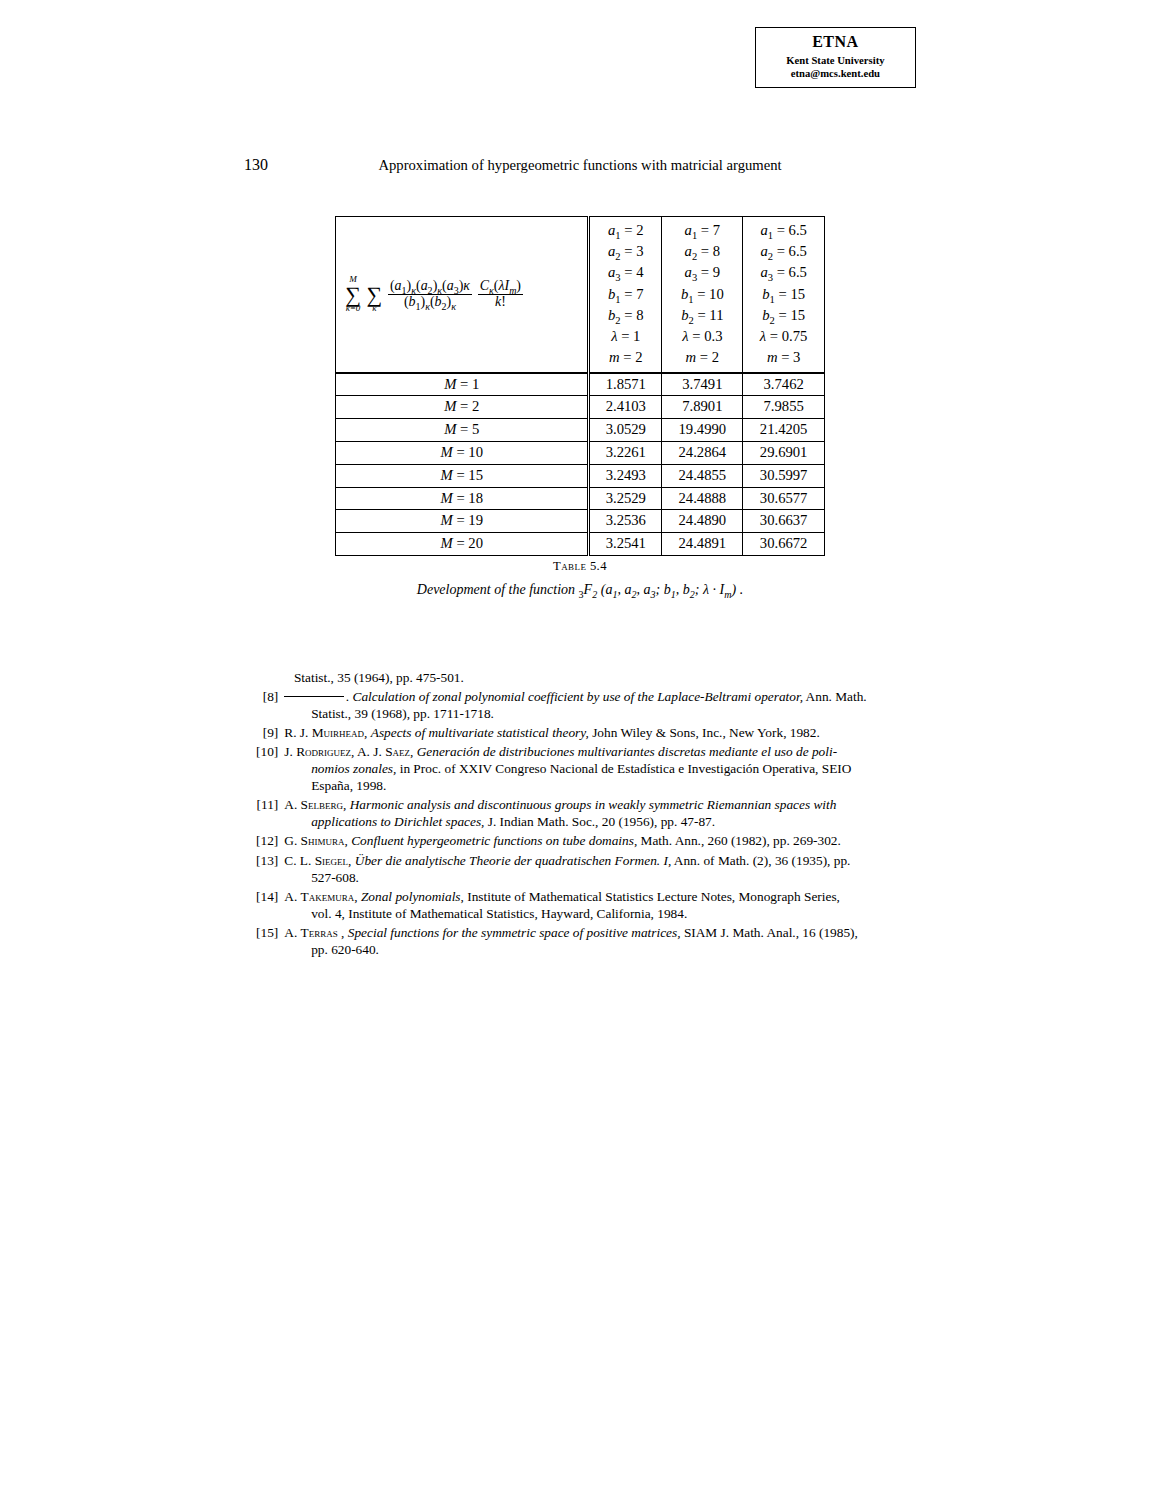ETNA
Kent State University
etna@mcs.kent.edu
130
Approximation of hypergeometric functions with matricial argument
| M ∑ k=0 ∑ κ ( a 1 ) κ ( a 2 ) κ ( a 3 ) κ ( b 1 ) κ ( b 2 ) κ C κ ( λI m ) k ! | a 1 = 2 a 2 = 3 a 3 = 4 b 1 = 7 b 2 = 8 λ = 1 m = 2 | a 1 = 7 a 2 = 8 a 3 = 9 b 1 = 10 b 2 = 11 λ = 0.3 m = 2 | a 1 = 6.5 a 2 = 6.5 a 3 = 6.5 b 1 = 15 b 2 = 15 λ = 0.75 m = 3 |
| M = 1 | 1.8571 | 3.7491 | 3.7462 |
| M = 2 | 2.4103 | 7.8901 | 7.9855 |
| M = 5 | 3.0529 | 19.4990 | 21.4205 |
| M = 10 | 3.2261 | 24.2864 | 29.6901 |
| M = 15 | 3.2493 | 24.4855 | 30.5997 |
| M = 18 | 3.2529 | 24.4888 | 30.6577 |
| M = 19 | 3.2536 | 24.4890 | 30.6637 |
| M = 20 | 3.2541 | 24.4891 | 30.6672 |
Table 5.4
Development of the function 3 F2 (a1, a2, a3; b1, b2; λ · Im) .
Statist., 35 (1964), pp. 475-501.
[8]
. Calculation of zonal polynomial coefficient by use of the Laplace-Beltrami operator, Ann. Math. Statist., 39 (1968), pp. 1711-1718.
[9]
R. J. Muirhead, Aspects of multivariate statistical theory, John Wiley & Sons, Inc., New York, 1982.
[10]
J. Rodriguez, A. J. Saez, Generación de distribuciones multivariantes discretas mediante el uso de poli- nomios zonales, in Proc. of XXIV Congreso Nacional de Estadística e Investigación Operativa, SEIO España, 1998.
[11]
A. Selberg, Harmonic analysis and discontinuous groups in weakly symmetric Riemannian spaces with applications to Dirichlet spaces, J. Indian Math. Soc., 20 (1956), pp. 47-87.
[12]
G. Shimura, Confluent hypergeometric functions on tube domains, Math. Ann., 260 (1982), pp. 269-302.
[13]
C. L. Siegel, Über die analytische Theorie der quadratischen Formen. I, Ann. of Math. (2), 36 (1935), pp. 527-608.
[14]
A. Takemura, Zonal polynomials, Institute of Mathematical Statistics Lecture Notes, Monograph Series, vol. 4, Institute of Mathematical Statistics, Hayward, California, 1984.
[15]
A. Terras , Special functions for the symmetric space of positive matrices, SIAM J. Math. Anal., 16 (1985), pp. 620-640.